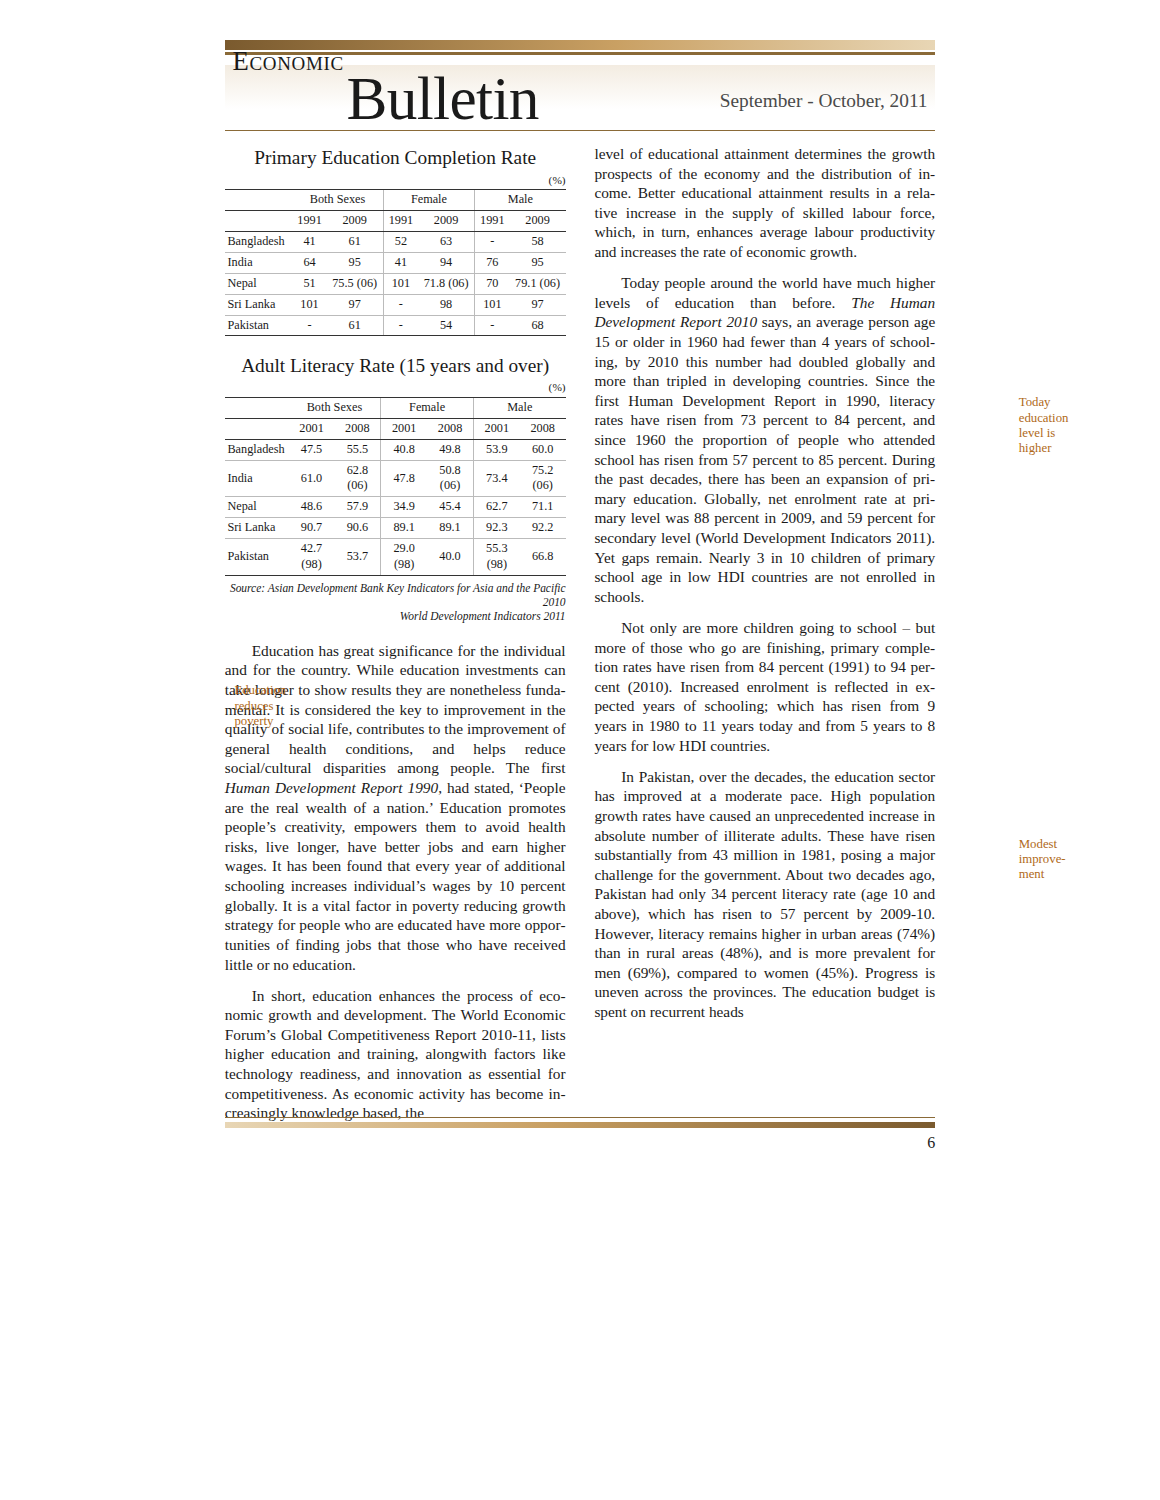Economic Bulletin
September - October, 2011
Primary Education Completion Rate
(%)
| | Both Sexes | Female | Male |
| --- | --- | --- | --- |
| | 1991 | 2009 | 1991 | 2009 | 1991 | 2009 |
| Bangladesh | 41 | 61 | 52 | 63 | - | 58 |
| India | 64 | 95 | 41 | 94 | 76 | 95 |
| Nepal | 51 | 75.5 (06) | 101 | 71.8 (06) | 70 | 79.1 (06) |
| Sri Lanka | 101 | 97 | - | 98 | 101 | 97 |
| Pakistan | - | 61 | - | 54 | - | 68 |
Adult Literacy Rate (15 years and over)
(%)
| | Both Sexes | Female | Male |
| --- | --- | --- | --- |
| | 2001 | 2008 | 2001 | 2008 | 2001 | 2008 |
| Bangladesh | 47.5 | 55.5 | 40.8 | 49.8 | 53.9 | 60.0 |
| India | 61.0 | 62.8 (06) | 47.8 | 50.8 (06) | 73.4 | 75.2 (06) |
| Nepal | 48.6 | 57.9 | 34.9 | 45.4 | 62.7 | 71.1 |
| Sri Lanka | 90.7 | 90.6 | 89.1 | 89.1 | 92.3 | 92.2 |
| Pakistan | 42.7 (98) | 53.7 | 29.0 (98) | 40.0 | 55.3 (98) | 66.8 |
Source: Asian Development Bank Key Indicators for Asia and the Pacific 2010
World Development Indicators 2011
Education
reduces
poverty
Education has great significance for the individual and for the country. While education investments can take longer to show results they are nonetheless fundamental. It is considered the key to improvement in the quality of social life, contributes to the improvement of general health conditions, and helps reduce social/cultural disparities among people. The first Human Development Report 1990, had stated, ‘People are the real wealth of a nation.’ Education promotes people’s creativity, empowers them to avoid health risks, live longer, have better jobs and earn higher wages. It has been found that every year of additional schooling increases individual’s wages by 10 percent globally. It is a vital factor in poverty reducing growth strategy for people who are educated have more opportunities of finding jobs that those who have received little or no education.
In short, education enhances the process of economic growth and development. The World Economic Forum’s Global Competitiveness Report 2010-11, lists higher education and training, alongwith factors like technology readiness, and innovation as essential for competitiveness. As economic activity has become increasingly knowledge based, the
level of educational attainment determines the growth prospects of the economy and the distribution of income. Better educational attainment results in a relative increase in the supply of skilled labour force, which, in turn, enhances average labour productivity and increases the rate of economic growth.
Today
education
level is
higher
Today people around the world have much higher levels of education than before. The Human Development Report 2010 says, an average person age 15 or older in 1960 had fewer than 4 years of schooling, by 2010 this number had doubled globally and more than tripled in developing countries. Since the first Human Development Report in 1990, literacy rates have risen from 73 percent to 84 percent, and since 1960 the proportion of people who attended school has risen from 57 percent to 85 percent. During the past decades, there has been an expansion of primary education. Globally, net enrolment rate at primary level was 88 percent in 2009, and 59 percent for secondary level (World Development Indicators 2011). Yet gaps remain. Nearly 3 in 10 children of primary school age in low HDI countries are not enrolled in schools.
Not only are more children going to school – but more of those who go are finishing, primary completion rates have risen from 84 percent (1991) to 94 percent (2010). Increased enrolment is reflected in expected years of schooling; which has risen from 9 years in 1980 to 11 years today and from 5 years to 8 years for low HDI countries.
Modest
improve-
ment
In Pakistan, over the decades, the education sector has improved at a moderate pace. High population growth rates have caused an unprecedented increase in absolute number of illiterate adults. These have risen substantially from 43 million in 1981, posing a major challenge for the government. About two decades ago, Pakistan had only 34 percent literacy rate (age 10 and above), which has risen to 57 percent by 2009-10. However, literacy remains higher in urban areas (74%) than in rural areas (48%), and is more prevalent for men (69%), compared to women (45%). Progress is uneven across the provinces. The education budget is spent on recurrent heads
6